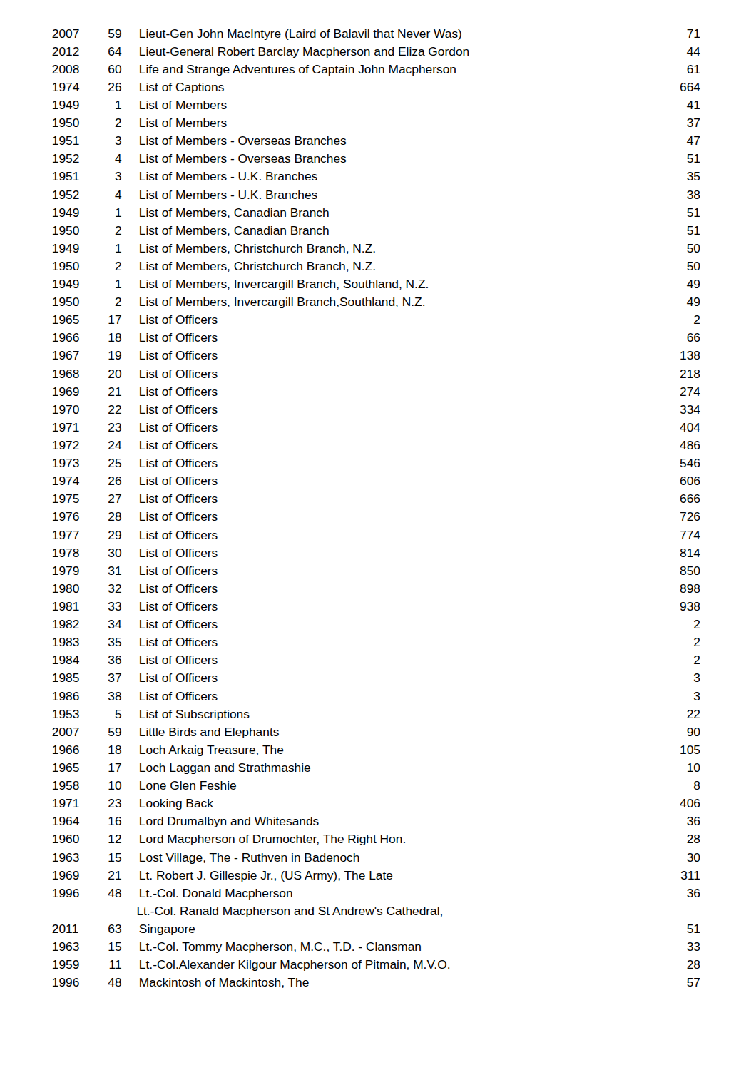| 2007 | 59 | Lieut-Gen John MacIntyre (Laird of Balavil that Never Was) | 71 |
| 2012 | 64 | Lieut-General Robert Barclay Macpherson and Eliza Gordon | 44 |
| 2008 | 60 | Life and Strange Adventures of Captain John Macpherson | 61 |
| 1974 | 26 | List of Captions | 664 |
| 1949 | 1 | List of Members | 41 |
| 1950 | 2 | List of Members | 37 |
| 1951 | 3 | List of Members - Overseas Branches | 47 |
| 1952 | 4 | List of Members - Overseas Branches | 51 |
| 1951 | 3 | List of Members - U.K. Branches | 35 |
| 1952 | 4 | List of Members - U.K. Branches | 38 |
| 1949 | 1 | List of Members, Canadian Branch | 51 |
| 1950 | 2 | List of Members, Canadian Branch | 51 |
| 1949 | 1 | List of Members, Christchurch Branch, N.Z. | 50 |
| 1950 | 2 | List of Members, Christchurch Branch, N.Z. | 50 |
| 1949 | 1 | List of Members, Invercargill Branch, Southland, N.Z. | 49 |
| 1950 | 2 | List of Members, Invercargill Branch,Southland, N.Z. | 49 |
| 1965 | 17 | List of Officers | 2 |
| 1966 | 18 | List of Officers | 66 |
| 1967 | 19 | List of Officers | 138 |
| 1968 | 20 | List of Officers | 218 |
| 1969 | 21 | List of Officers | 274 |
| 1970 | 22 | List of Officers | 334 |
| 1971 | 23 | List of Officers | 404 |
| 1972 | 24 | List of Officers | 486 |
| 1973 | 25 | List of Officers | 546 |
| 1974 | 26 | List of Officers | 606 |
| 1975 | 27 | List of Officers | 666 |
| 1976 | 28 | List of Officers | 726 |
| 1977 | 29 | List of Officers | 774 |
| 1978 | 30 | List of Officers | 814 |
| 1979 | 31 | List of Officers | 850 |
| 1980 | 32 | List of Officers | 898 |
| 1981 | 33 | List of Officers | 938 |
| 1982 | 34 | List of Officers | 2 |
| 1983 | 35 | List of Officers | 2 |
| 1984 | 36 | List of Officers | 2 |
| 1985 | 37 | List of Officers | 3 |
| 1986 | 38 | List of Officers | 3 |
| 1953 | 5 | List of Subscriptions | 22 |
| 2007 | 59 | Little Birds and Elephants | 90 |
| 1966 | 18 | Loch Arkaig Treasure, The | 105 |
| 1965 | 17 | Loch Laggan and Strathmashie | 10 |
| 1958 | 10 | Lone Glen Feshie | 8 |
| 1971 | 23 | Looking Back | 406 |
| 1964 | 16 | Lord Drumalbyn and Whitesands | 36 |
| 1960 | 12 | Lord Macpherson of Drumochter, The Right Hon. | 28 |
| 1963 | 15 | Lost Village, The - Ruthven in Badenoch | 30 |
| 1969 | 21 | Lt. Robert J. Gillespie Jr., (US Army), The Late | 311 |
| 1996 | 48 | Lt.-Col. Donald Macpherson | 36 |
| | | Lt.-Col. Ranald Macpherson and St Andrew's Cathedral, | |
| 2011 | 63 | Singapore | 51 |
| 1963 | 15 | Lt.-Col. Tommy Macpherson, M.C., T.D. - Clansman | 33 |
| 1959 | 11 | Lt.-Col.Alexander Kilgour Macpherson of Pitmain, M.V.O. | 28 |
| 1996 | 48 | Mackintosh of Mackintosh, The | 57 |